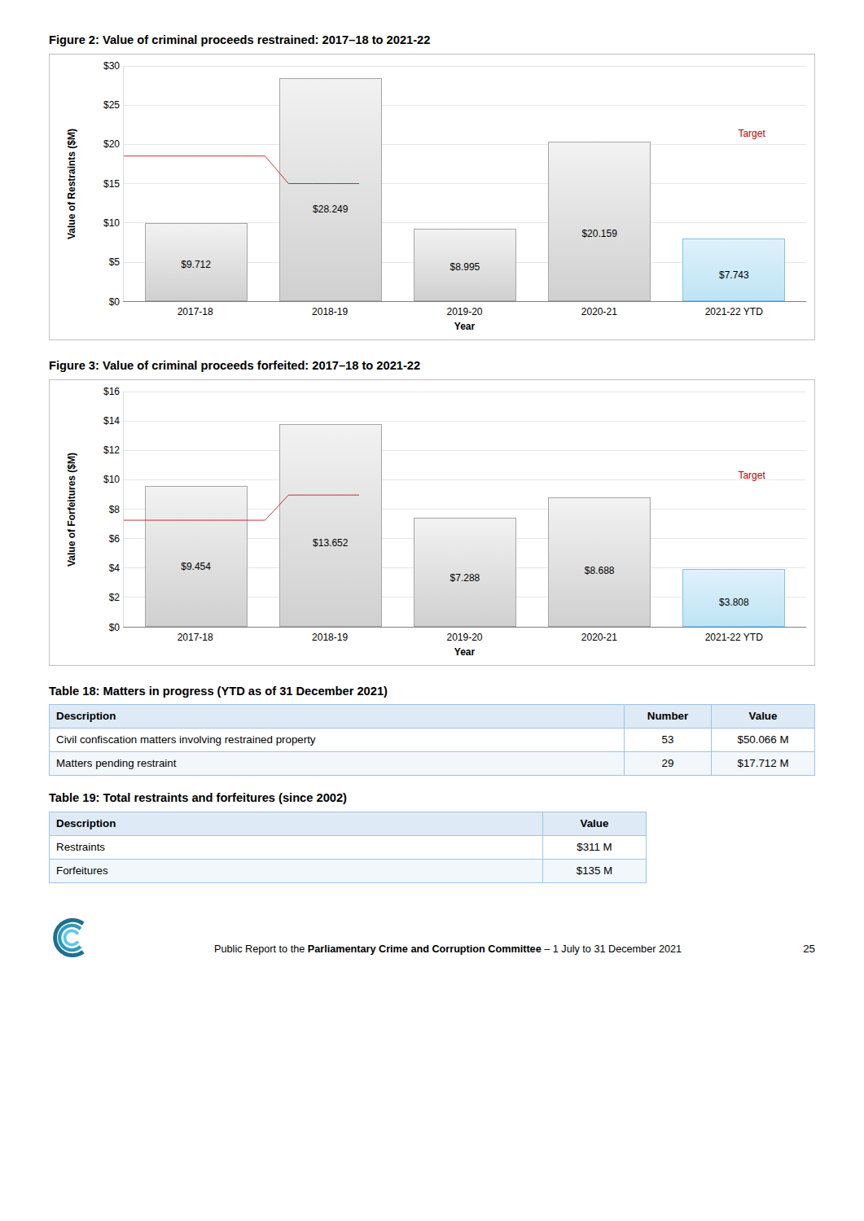Figure 2: Value of criminal proceeds restrained: 2017–18 to 2021-22
Value of Restraints ($M)
$30 $25 $20 $15 $10 $5 $0
$9.712
$28.249
$8.995
$20.159
$7.743
Target
2017-18 2018-19 2019-20 2020-21 2021-22 YTD
Year
Figure 3: Value of criminal proceeds forfeited: 2017–18 to 2021-22
Value of Forfeitures ($M)
$16 $14 $12 $10 $8 $6 $4 $2 $0
$9.454
$13.652
$7.288
$8.688
$3.808
Target
2017-18 2018-19 2019-20 2020-21 2021-22 YTD
Year
Table 18: Matters in progress (YTD as of 31 December 2021)
| Description | Number | Value |
| --- | --- | --- |
| Civil confiscation matters involving restrained property | 53 | $50.066 M |
| Matters pending restraint | 29 | $17.712 M |
Table 19: Total restraints and forfeitures (since 2002)
| Description | Value |
| --- | --- |
| Restraints | $311 M |
| Forfeitures | $135 M |
Public Report to the Parliamentary Crime and Corruption Committee – 1 July to 31 December 2021
25